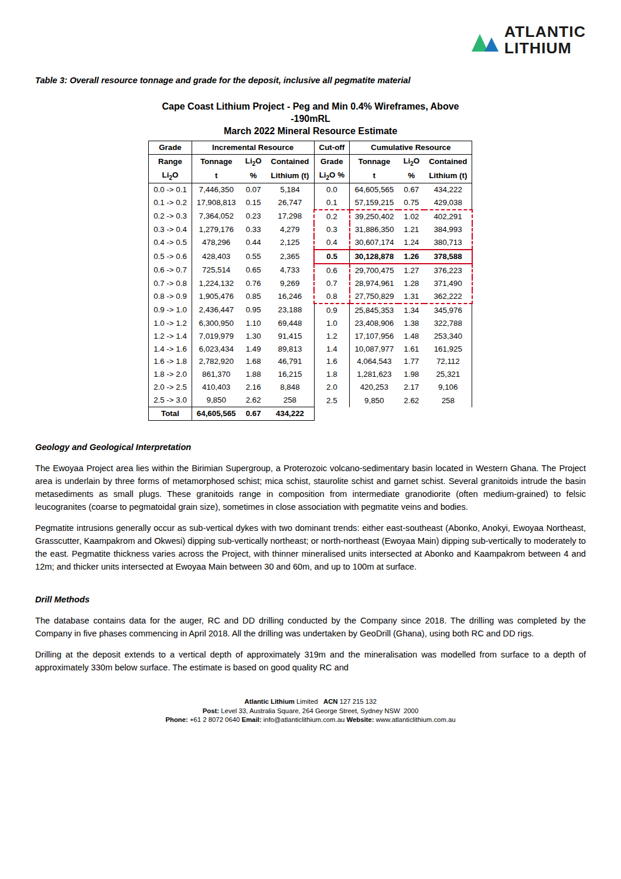ATLANTIC
LITHIUM
Table 3: Overall resource tonnage and grade for the deposit, inclusive all pegmatite material
Cape Coast Lithium Project - Peg and Min 0.4% Wireframes, Above -190mRL March 2022 Mineral Resource Estimate
| Grade | Incremental Resource | Cut-off | Cumulative Resource |
| --- | --- | --- | --- |
| Range | Tonnage | Li 2 O | Contained | Grade | Tonnage | Li 2 O | Contained |
| Li 2 O | t | % | Lithium (t) | Li 2 O % | t | % | Lithium (t) |
| 0.0 -> 0.1 | 7,446,350 | 0.07 | 5,184 | 0.0 | 64,605,565 | 0.67 | 434,222 |
| 0.1 -> 0.2 | 17,908,813 | 0.15 | 26,747 | 0.1 | 57,159,215 | 0.75 | 429,038 |
| 0.2 -> 0.3 | 7,364,052 | 0.23 | 17,298 | 0.2 | 39,250,402 | 1.02 | 402,291 |
| 0.3 -> 0.4 | 1,279,176 | 0.33 | 4,279 | 0.3 | 31,886,350 | 1.21 | 384,993 |
| 0.4 -> 0.5 | 478,296 | 0.44 | 2,125 | 0.4 | 30,607,174 | 1.24 | 380,713 |
| 0.5 -> 0.6 | 428,403 | 0.55 | 2,365 | 0.5 | 30,128,878 | 1.26 | 378,588 |
| 0.6 -> 0.7 | 725,514 | 0.65 | 4,733 | 0.6 | 29,700,475 | 1.27 | 376,223 |
| 0.7 -> 0.8 | 1,224,132 | 0.76 | 9,269 | 0.7 | 28,974,961 | 1.28 | 371,490 |
| 0.8 -> 0.9 | 1,905,476 | 0.85 | 16,246 | 0.8 | 27,750,829 | 1.31 | 362,222 |
| 0.9 -> 1.0 | 2,436,447 | 0.95 | 23,188 | 0.9 | 25,845,353 | 1.34 | 345,976 |
| 1.0 -> 1.2 | 6,300,950 | 1.10 | 69,448 | 1.0 | 23,408,906 | 1.38 | 322,788 |
| 1.2 -> 1.4 | 7,019,979 | 1.30 | 91,415 | 1.2 | 17,107,956 | 1.48 | 253,340 |
| 1.4 -> 1.6 | 6,023,434 | 1.49 | 89,813 | 1.4 | 10,087,977 | 1.61 | 161,925 |
| 1.6 -> 1.8 | 2,782,920 | 1.68 | 46,791 | 1.6 | 4,064,543 | 1.77 | 72,112 |
| 1.8 -> 2.0 | 861,370 | 1.88 | 16,215 | 1.8 | 1,281,623 | 1.98 | 25,321 |
| 2.0 -> 2.5 | 410,403 | 2.16 | 8,848 | 2.0 | 420,253 | 2.17 | 9,106 |
| 2.5 -> 3.0 | 9,850 | 2.62 | 258 | 2.5 | 9,850 | 2.62 | 258 |
| Total | 64,605,565 | 0.67 | 434,222 | | | | |
Geology and Geological Interpretation
The Ewoyaa Project area lies within the Birimian Supergroup, a Proterozoic volcano-sedimentary basin located in Western Ghana. The Project area is underlain by three forms of metamorphosed schist; mica schist, staurolite schist and garnet schist. Several granitoids intrude the basin metasediments as small plugs. These granitoids range in composition from intermediate granodiorite (often medium-grained) to felsic leucogranites (coarse to pegmatoidal grain size), sometimes in close association with pegmatite veins and bodies.
Pegmatite intrusions generally occur as sub-vertical dykes with two dominant trends: either east-southeast (Abonko, Anokyi, Ewoyaa Northeast, Grasscutter, Kaampakrom and Okwesi) dipping sub-vertically northeast; or north-northeast (Ewoyaa Main) dipping sub-vertically to moderately to the east. Pegmatite thickness varies across the Project, with thinner mineralised units intersected at Abonko and Kaampakrom between 4 and 12m; and thicker units intersected at Ewoyaa Main between 30 and 60m, and up to 100m at surface.
Drill Methods
The database contains data for the auger, RC and DD drilling conducted by the Company since 2018. The drilling was completed by the Company in five phases commencing in April 2018. All the drilling was undertaken by GeoDrill (Ghana), using both RC and DD rigs.
Drilling at the deposit extends to a vertical depth of approximately 319m and the mineralisation was modelled from surface to a depth of approximately 330m below surface. The estimate is based on good quality RC and
Atlantic Lithium Limited ACN 127 215 132
Post: Level 33, Australia Square, 264 George Street, Sydney NSW 2000
Phone: +61 2 8072 0640 Email: info@atlanticlithium.com.au Website: www.atlanticlithium.com.au